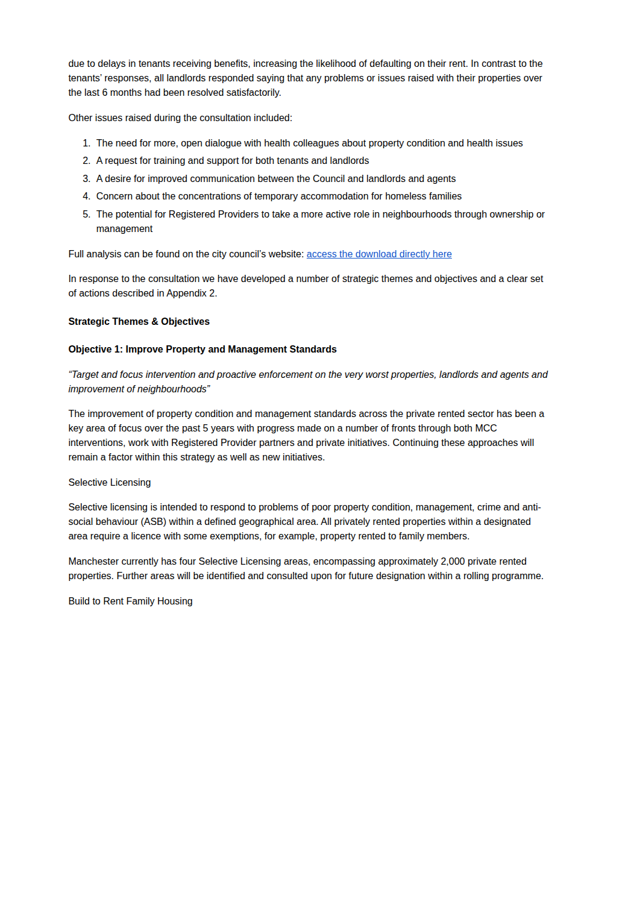due to delays in tenants receiving benefits, increasing the likelihood of defaulting on their rent. In contrast to the tenants’ responses, all landlords responded saying that any problems or issues raised with their properties over the last 6 months had been resolved satisfactorily.
Other issues raised during the consultation included:
The need for more, open dialogue with health colleagues about property condition and health issues
A request for training and support for both tenants and landlords
A desire for improved communication between the Council and landlords and agents
Concern about the concentrations of temporary accommodation for homeless families
The potential for Registered Providers to take a more active role in neighbourhoods through ownership or management
Full analysis can be found on the city council’s website: access the download directly here
In response to the consultation we have developed a number of strategic themes and objectives and a clear set of actions described in Appendix 2.
Strategic Themes & Objectives
Objective 1: Improve Property and Management Standards
“Target and focus intervention and proactive enforcement on the very worst properties, landlords and agents and improvement of neighbourhoods”
The improvement of property condition and management standards across the private rented sector has been a key area of focus over the past 5 years with progress made on a number of fronts through both MCC interventions, work with Registered Provider partners and private initiatives. Continuing these approaches will remain a factor within this strategy as well as new initiatives.
Selective Licensing
Selective licensing is intended to respond to problems of poor property condition, management, crime and anti-social behaviour (ASB) within a defined geographical area. All privately rented properties within a designated area require a licence with some exemptions, for example, property rented to family members.
Manchester currently has four Selective Licensing areas, encompassing approximately 2,000 private rented properties. Further areas will be identified and consulted upon for future designation within a rolling programme.
Build to Rent Family Housing